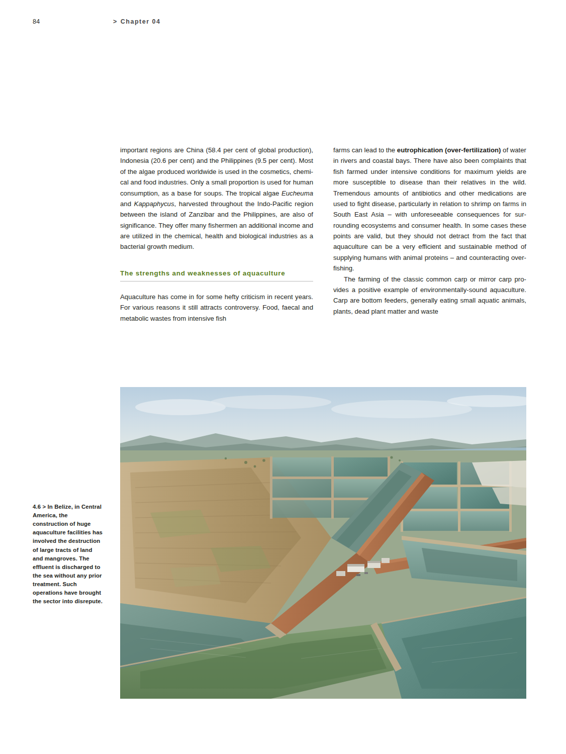84
>Chapter 04
important regions are China (58.4 per cent of global production), Indonesia (20.6 per cent) and the Philippines (9.5 per cent). Most of the algae produced worldwide is used in the cosmetics, chemical and food industries. Only a small proportion is used for human consumption, as a base for soups. The tropical algae Eucheuma and Kappaphycus, harvested throughout the Indo-Pacific region between the island of Zanzibar and the Philippines, are also of significance. They offer many fishermen an additional income and are utilized in the chemical, health and biological industries as a bacterial growth medium.
The strengths and weaknesses of aquaculture
Aquaculture has come in for some hefty criticism in recent years. For various reasons it still attracts controversy. Food, faecal and metabolic wastes from intensive fish
farms can lead to the eutrophication (over-fertilization) of water in rivers and coastal bays. There have also been complaints that fish farmed under intensive conditions for maximum yields are more susceptible to disease than their relatives in the wild. Tremendous amounts of antibiotics and other medications are used to fight disease, particularly in relation to shrimp on farms in South East Asia – with unforeseeable consequences for surrounding ecosystems and consumer health. In some cases these points are valid, but they should not detract from the fact that aquaculture can be a very efficient and sustainable method of supplying humans with animal proteins – and counteracting over-fishing.
The farming of the classic common carp or mirror carp provides a positive example of environmentally-sound aquaculture. Carp are bottom feeders, generally eating small aquatic animals, plants, dead plant matter and waste
4.6 > In Belize, in Central America, the construction of huge aquaculture facilities has involved the destruction of large tracts of land and mangroves. The effluent is discharged to the sea without any prior treatment. Such operations have brought the sector into disrepute.